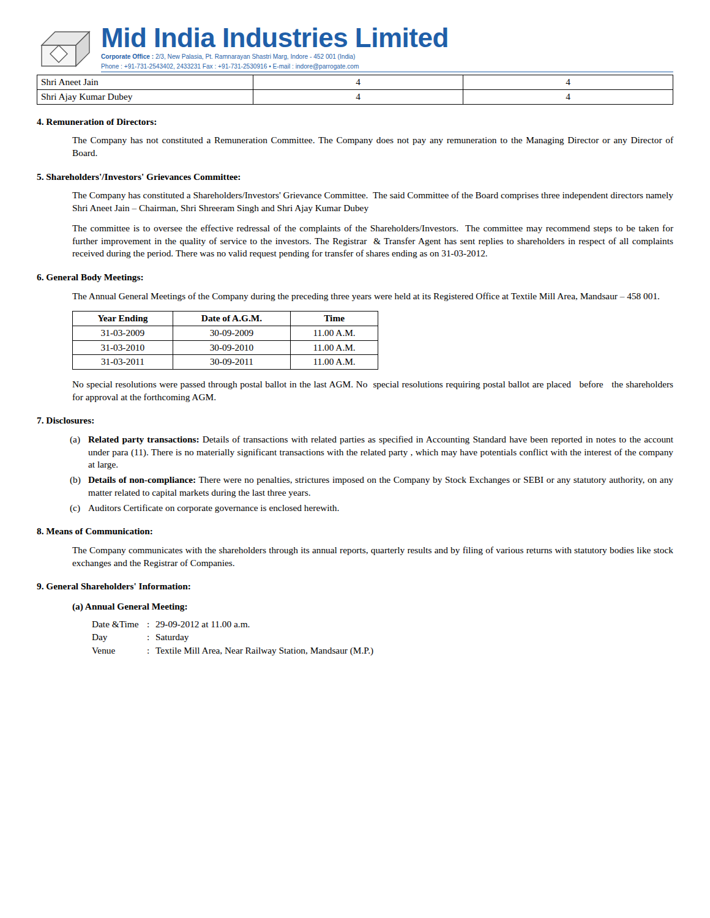Mid India Industries Limited
Corporate Office : 2/3, New Palasia, Pt. Ramnarayan Shastri Marg, Indore - 452 001 (India)
Phone : +91-731-2543402, 2433231 Fax : +91-731-2530916 • E-mail : indore@parrogate.com
| Shri Aneet Jain | 4 | 4 |
| Shri Ajay Kumar Dubey | 4 | 4 |
4. Remuneration of Directors:
The Company has not constituted a Remuneration Committee. The Company does not pay any remuneration to the Managing Director or any Director of Board.
5. Shareholders'/Investors' Grievances Committee:
The Company has constituted a Shareholders/Investors' Grievance Committee. The said Committee of the Board comprises three independent directors namely Shri Aneet Jain – Chairman, Shri Shreeram Singh and Shri Ajay Kumar Dubey
The committee is to oversee the effective redressal of the complaints of the Shareholders/Investors. The committee may recommend steps to be taken for further improvement in the quality of service to the investors. The Registrar & Transfer Agent has sent replies to shareholders in respect of all complaints received during the period. There was no valid request pending for transfer of shares ending as on 31-03-2012.
6. General Body Meetings:
The Annual General Meetings of the Company during the preceding three years were held at its Registered Office at Textile Mill Area, Mandsaur – 458 001.
| Year Ending | Date of A.G.M. | Time |
| --- | --- | --- |
| 31-03-2009 | 30-09-2009 | 11.00 A.M. |
| 31-03-2010 | 30-09-2010 | 11.00 A.M. |
| 31-03-2011 | 30-09-2011 | 11.00 A.M. |
No special resolutions were passed through postal ballot in the last AGM. No special resolutions requiring postal ballot are placed before the shareholders for approval at the forthcoming AGM.
7. Disclosures:
Related party transactions: Details of transactions with related parties as specified in Accounting Standard have been reported in notes to the account under para (11). There is no materially significant transactions with the related party , which may have potentials conflict with the interest of the company at large.
Details of non-compliance: There were no penalties, strictures imposed on the Company by Stock Exchanges or SEBI or any statutory authority, on any matter related to capital markets during the last three years.
Auditors Certificate on corporate governance is enclosed herewith.
8. Means of Communication:
The Company communicates with the shareholders through its annual reports, quarterly results and by filing of various returns with statutory bodies like stock exchanges and the Registrar of Companies.
9. General Shareholders' Information:
(a) Annual General Meeting:
Date &Time: 29-09-2012 at 11.00 a.m.
Day: Saturday
Venue: Textile Mill Area, Near Railway Station, Mandsaur (M.P.)